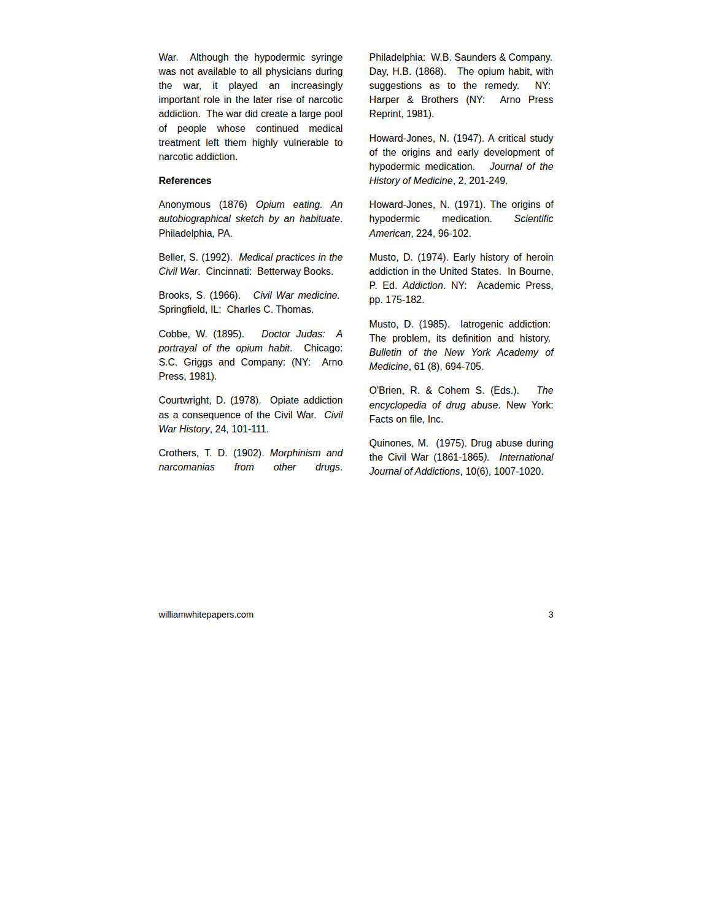War. Although the hypodermic syringe was not available to all physicians during the war, it played an increasingly important role in the later rise of narcotic addiction. The war did create a large pool of people whose continued medical treatment left them highly vulnerable to narcotic addiction.
References
Anonymous (1876) Opium eating. An autobiographical sketch by an habituate. Philadelphia, PA.
Beller, S. (1992). Medical practices in the Civil War. Cincinnati: Betterway Books.
Brooks, S. (1966). Civil War medicine. Springfield, IL: Charles C. Thomas.
Cobbe, W. (1895). Doctor Judas: A portrayal of the opium habit. Chicago: S.C. Griggs and Company: (NY: Arno Press, 1981).
Courtwright, D. (1978). Opiate addiction as a consequence of the Civil War. Civil War History, 24, 101-111.
Crothers, T. D. (1902). Morphinism and narcomanias from other drugs. Philadelphia: W.B. Saunders & Company.
Day, H.B. (1868). The opium habit, with suggestions as to the remedy. NY: Harper & Brothers (NY: Arno Press Reprint, 1981).
Howard-Jones, N. (1947). A critical study of the origins and early development of hypodermic medication. Journal of the History of Medicine, 2, 201-249.
Howard-Jones, N. (1971). The origins of hypodermic medication. Scientific American, 224, 96-102.
Musto, D. (1974). Early history of heroin addiction in the United States. In Bourne, P. Ed. Addiction. NY: Academic Press, pp. 175-182.
Musto, D. (1985). Iatrogenic addiction: The problem, its definition and history. Bulletin of the New York Academy of Medicine, 61 (8), 694-705.
O'Brien, R. & Cohem S. (Eds.). The encyclopedia of drug abuse. New York: Facts on file, Inc.
Quinones, M. (1975). Drug abuse during the Civil War (1861-1865). International Journal of Addictions, 10(6), 1007-1020.
williamwhitepapers.com 3